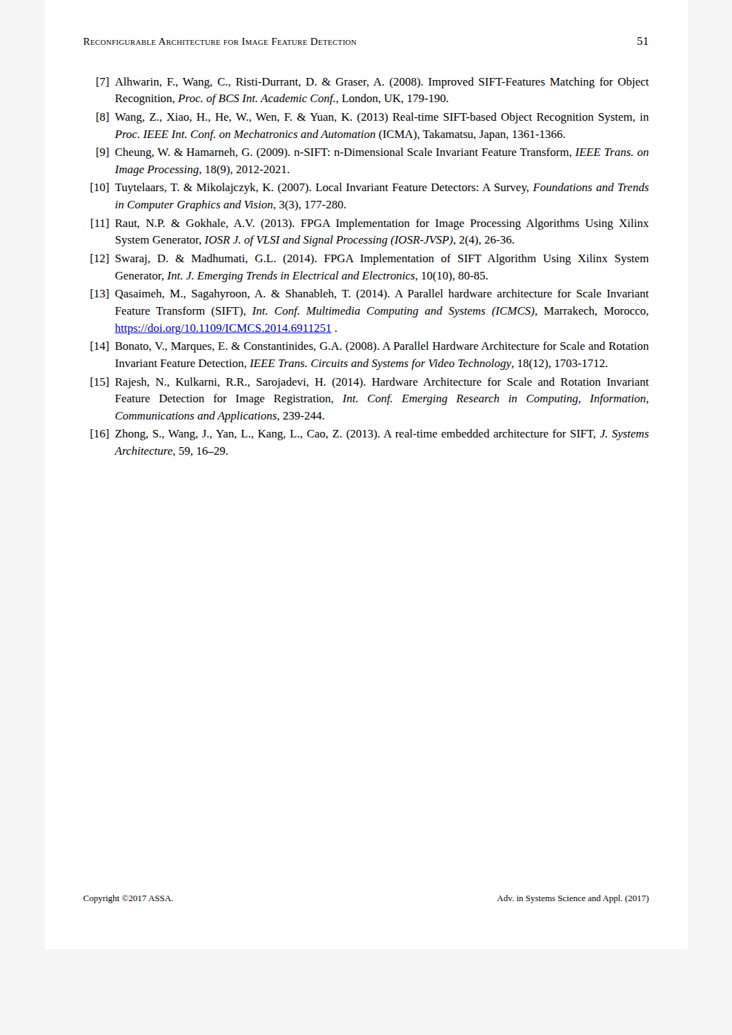Reconfigurable Architecture for Image Feature Detection 51
[7] Alhwarin, F., Wang, C., Risti-Durrant, D. & Graser, A. (2008). Improved SIFT-Features Matching for Object Recognition, Proc. of BCS Int. Academic Conf., London, UK, 179-190.
[8] Wang, Z., Xiao, H., He, W., Wen, F. & Yuan, K. (2013) Real-time SIFT-based Object Recognition System, in Proc. IEEE Int. Conf. on Mechatronics and Automation (ICMA), Takamatsu, Japan, 1361-1366.
[9] Cheung, W. & Hamarneh, G. (2009). n-SIFT: n-Dimensional Scale Invariant Feature Transform, IEEE Trans. on Image Processing, 18(9), 2012-2021.
[10] Tuytelaars, T. & Mikolajczyk, K. (2007). Local Invariant Feature Detectors: A Survey, Foundations and Trends in Computer Graphics and Vision, 3(3), 177-280.
[11] Raut, N.P. & Gokhale, A.V. (2013). FPGA Implementation for Image Processing Algorithms Using Xilinx System Generator, IOSR J. of VLSI and Signal Processing (IOSR-JVSP), 2(4), 26-36.
[12] Swaraj, D. & Madhumati, G.L. (2014). FPGA Implementation of SIFT Algorithm Using Xilinx System Generator, Int. J. Emerging Trends in Electrical and Electronics, 10(10), 80-85.
[13] Qasaimeh, M., Sagahyroon, A. & Shanableh, T. (2014). A Parallel hardware architecture for Scale Invariant Feature Transform (SIFT), Int. Conf. Multimedia Computing and Systems (ICMCS), Marrakech, Morocco, https://doi.org/10.1109/ICMCS.2014.6911251 .
[14] Bonato, V., Marques, E. & Constantinides, G.A. (2008). A Parallel Hardware Architecture for Scale and Rotation Invariant Feature Detection, IEEE Trans. Circuits and Systems for Video Technology, 18(12), 1703-1712.
[15] Rajesh, N., Kulkarni, R.R., Sarojadevi, H. (2014). Hardware Architecture for Scale and Rotation Invariant Feature Detection for Image Registration, Int. Conf. Emerging Research in Computing, Information, Communications and Applications, 239-244.
[16] Zhong, S., Wang, J., Yan, L., Kang, L., Cao, Z. (2013). A real-time embedded architecture for SIFT, J. Systems Architecture, 59, 16–29.
Copyright ©2017 ASSA. Adv. in Systems Science and Appl. (2017)